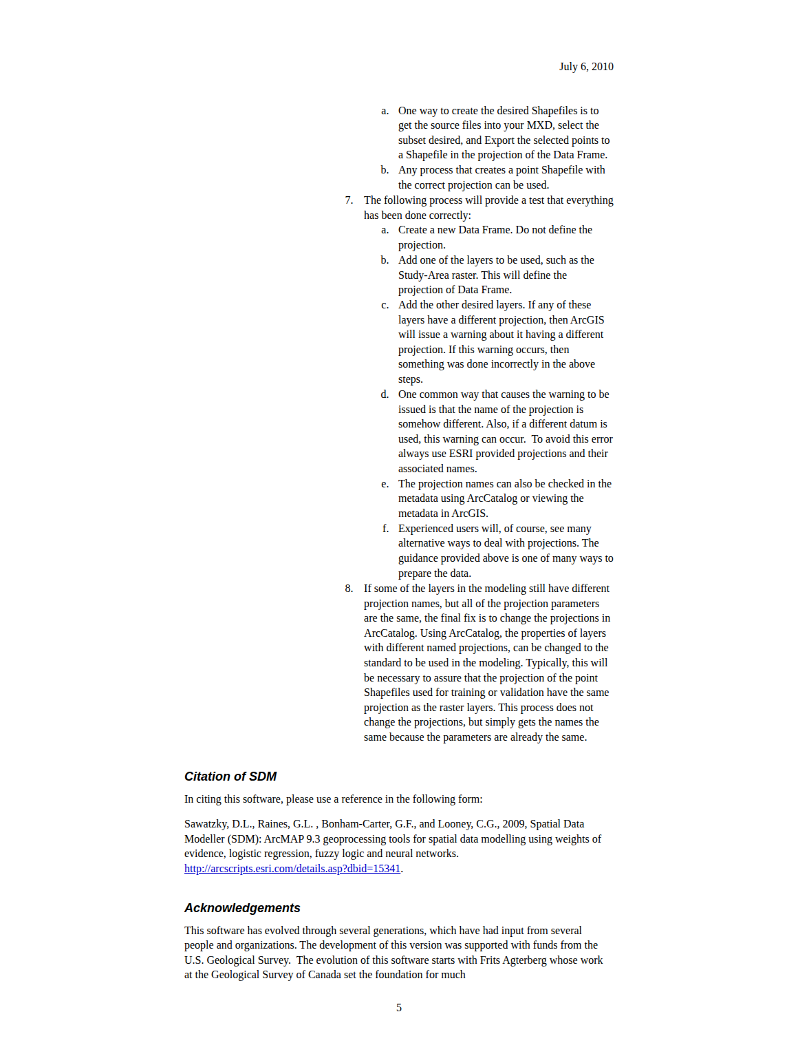July 6, 2010
One way to create the desired Shapefiles is to get the source files into your MXD, select the subset desired, and Export the selected points to a Shapefile in the projection of the Data Frame.
Any process that creates a point Shapefile with the correct projection can be used.
The following process will provide a test that everything has been done correctly:
Create a new Data Frame. Do not define the projection.
Add one of the layers to be used, such as the Study-Area raster. This will define the projection of Data Frame.
Add the other desired layers. If any of these layers have a different projection, then ArcGIS will issue a warning about it having a different projection. If this warning occurs, then something was done incorrectly in the above steps.
One common way that causes the warning to be issued is that the name of the projection is somehow different. Also, if a different datum is used, this warning can occur. To avoid this error always use ESRI provided projections and their associated names.
The projection names can also be checked in the metadata using ArcCatalog or viewing the metadata in ArcGIS.
Experienced users will, of course, see many alternative ways to deal with projections. The guidance provided above is one of many ways to prepare the data.
If some of the layers in the modeling still have different projection names, but all of the projection parameters are the same, the final fix is to change the projections in ArcCatalog. Using ArcCatalog, the properties of layers with different named projections, can be changed to the standard to be used in the modeling. Typically, this will be necessary to assure that the projection of the point Shapefiles used for training or validation have the same projection as the raster layers. This process does not change the projections, but simply gets the names the same because the parameters are already the same.
Citation of SDM
In citing this software, please use a reference in the following form:
Sawatzky, D.L., Raines, G.L. , Bonham-Carter, G.F., and Looney, C.G., 2009, Spatial Data Modeller (SDM): ArcMAP 9.3 geoprocessing tools for spatial data modelling using weights of evidence, logistic regression, fuzzy logic and neural networks. http://arcscripts.esri.com/details.asp?dbid=15341.
Acknowledgements
This software has evolved through several generations, which have had input from several people and organizations. The development of this version was supported with funds from the U.S. Geological Survey. The evolution of this software starts with Frits Agterberg whose work at the Geological Survey of Canada set the foundation for much
5